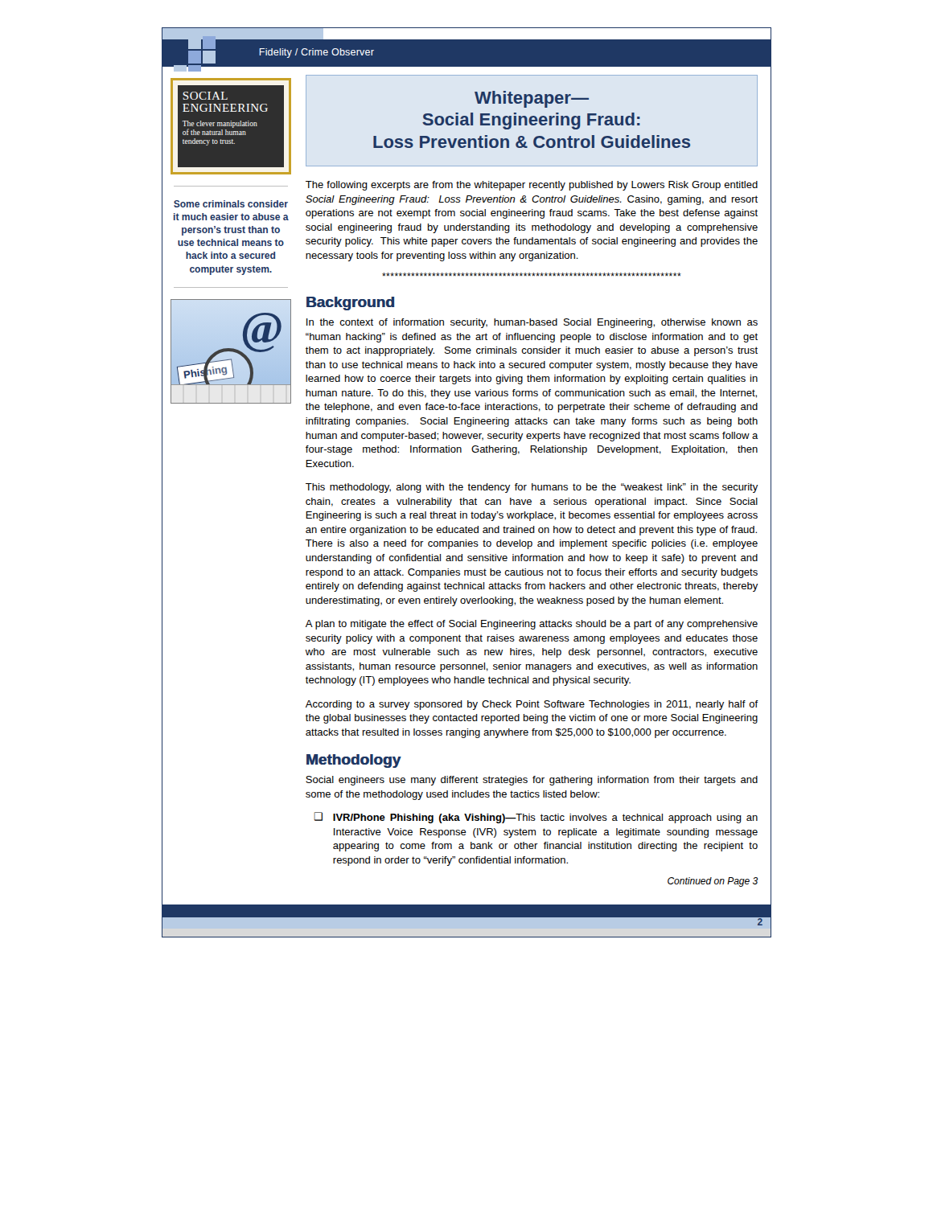Fidelity / Crime Observer
SOCIAL
ENGINEERING
The clever manipulation
of the natural human
tendency to trust.
Some criminals consider it much easier to abuse a person’s trust than to use technical means to hack into a secured computer system.
@
Phishing
Whitepaper—
Social Engineering Fraud:
Loss Prevention & Control Guidelines
The following excerpts are from the whitepaper recently published by Lowers Risk Group entitled Social Engineering Fraud: Loss Prevention & Control Guidelines. Casino, gaming, and resort operations are not exempt from social engineering fraud scams. Take the best defense against social engineering fraud by understanding its methodology and developing a comprehensive security policy. This white paper covers the fundamentals of social engineering and provides the necessary tools for preventing loss within any organization.
************************************************************************
Background
In the context of information security, human-based Social Engineering, otherwise known as “human hacking” is defined as the art of influencing people to disclose information and to get them to act inappropriately. Some criminals consider it much easier to abuse a person’s trust than to use technical means to hack into a secured computer system, mostly because they have learned how to coerce their targets into giving them information by exploiting certain qualities in human nature. To do this, they use various forms of communication such as email, the Internet, the telephone, and even face-to-face interactions, to perpetrate their scheme of defrauding and infiltrating companies. Social Engineering attacks can take many forms such as being both human and computer-based; however, security experts have recognized that most scams follow a four-stage method: Information Gathering, Relationship Development, Exploitation, then Execution.
This methodology, along with the tendency for humans to be the “weakest link” in the security chain, creates a vulnerability that can have a serious operational impact. Since Social Engineering is such a real threat in today’s workplace, it becomes essential for employees across an entire organization to be educated and trained on how to detect and prevent this type of fraud. There is also a need for companies to develop and implement specific policies (i.e. employee understanding of confidential and sensitive information and how to keep it safe) to prevent and respond to an attack. Companies must be cautious not to focus their efforts and security budgets entirely on defending against technical attacks from hackers and other electronic threats, thereby underestimating, or even entirely overlooking, the weakness posed by the human element.
A plan to mitigate the effect of Social Engineering attacks should be a part of any comprehensive security policy with a component that raises awareness among employees and educates those who are most vulnerable such as new hires, help desk personnel, contractors, executive assistants, human resource personnel, senior managers and executives, as well as information technology (IT) employees who handle technical and physical security.
According to a survey sponsored by Check Point Software Technologies in 2011, nearly half of the global businesses they contacted reported being the victim of one or more Social Engineering attacks that resulted in losses ranging anywhere from $25,000 to $100,000 per occurrence.
Methodology
Social engineers use many different strategies for gathering information from their targets and some of the methodology used includes the tactics listed below:
IVR/Phone Phishing (aka Vishing)—This tactic involves a technical approach using an Interactive Voice Response (IVR) system to replicate a legitimate sounding message appearing to come from a bank or other financial institution directing the recipient to respond in order to “verify” confidential information.
Continued on Page 3
2